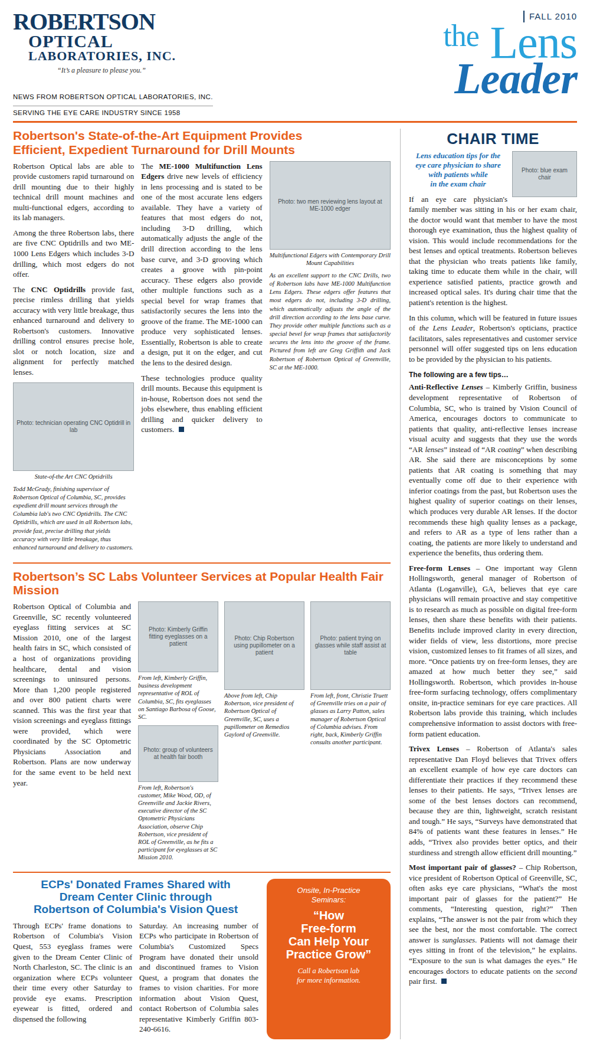ROBERTSON
OPTICAL
LABORATORIES, INC.
“It’s a pleasure to please you.”
FALL 2010
the Lens
Leader
NEWS FROM ROBERTSON OPTICAL LABORATORIES, INC.
SERVING THE EYE CARE INDUSTRY SINCE 1958
Robertson's State-of-the-Art Equipment Provides
Efficient, Expedient Turnaround for Drill Mounts
Robertson Optical labs are able to provide customers rapid turnaround on drill mounting due to their highly technical drill mount machines and multi-functional edgers, according to its lab managers.
Among the three Robertson labs, there are five CNC Optidrills and two ME-1000 Lens Edgers which includes 3-D drilling, which most edgers do not offer.
The CNC Optidrills provide fast, precise rimless drilling that yields accuracy with very little breakage, thus enhanced turnaround and delivery to Robertson's customers. Innovative drilling control ensures precise hole, slot or notch location, size and alignment for perfectly matched lenses.
State-of-the Art CNC Optidrills
Todd McGrady, finishing supervisor of Robertson Optical of Columbia, SC, provides expedient drill mount services through the Columbia lab's two CNC Optidrills. The CNC Optidrills, which are used in all Robertson labs, provide fast, precise drilling that yields accuracy with very little breakage, thus enhanced turnaround and delivery to customers.
The ME-1000 Multifunction Lens Edgers drive new levels of efficiency in lens processing and is stated to be one of the most accurate lens edgers available. They have a variety of features that most edgers do not, including 3-D drilling, which automatically adjusts the angle of the drill direction according to the lens base curve, and 3-D grooving which creates a groove with pin-point accuracy. These edgers also provide other multiple functions such as a special bevel for wrap frames that satisfactorily secures the lens into the groove of the frame. The ME-1000 can produce very sophisticated lenses. Essentially, Robertson is able to create a design, put it on the edger, and cut the lens to the desired design.
These technologies produce quality drill mounts. Because this equipment is in-house, Robertson does not send the jobs elsewhere, thus enabling efficient drilling and quicker delivery to customers.
Multifunctional Edgers with Contemporary Drill Mount Capabilities
As an excellent support to the CNC Drills, two of Robertson labs have ME-1000 Multifunction Lens Edgers. These edgers offer features that most edgers do not, including 3-D drilling, which automatically adjusts the angle of the drill direction according to the lens base curve. They provide other multiple functions such as a special bevel for wrap frames that satisfactorily secures the lens into the groove of the frame. Pictured from left are Greg Griffith and Jack Robertson of Robertson Optical of Greenville, SC at the ME-1000.
Robertson’s SC Labs Volunteer Services at Popular Health Fair Mission
Robertson Optical of Columbia and Greenville, SC recently volunteered eyeglass fitting services at SC Mission 2010, one of the largest health fairs in SC, which consisted of a host of organizations providing healthcare, dental and vision screenings to uninsured persons. More than 1,200 people registered and over 800 patient charts were scanned. This was the first year that vision screenings and eyeglass fittings were provided, which were coordinated by the SC Optometric Physicians Association and Robertson. Plans are now underway for the same event to be held next year.
From left, Kimberly Griffin, business development representative of ROL of Columbia, SC, fits eyeglasses on Santiago Barbosa of Goose, SC.
From left, Robertson's customer, Mike Wood, OD, of Greenville and Jackie Rivers, executive director of the SC Optometric Physicians Association, observe Chip Robertson, vice president of ROL of Greenville, as he fits a participant for eyeglasses at SC Mission 2010.
Above from left, Chip Robertson, vice president of Robertson Optical of Greenville, SC, uses a pupillometer on Remedios Gaylord of Greenville.
From left, front, Christie Truett of Greenville tries on a pair of glasses as Larry Patton, sales manager of Robertson Optical of Columbia advises. From right, back, Kimberly Griffin consults another participant.
ECPs' Donated Frames Shared with
Dream Center Clinic through
Robertson of Columbia's Vision Quest
Through ECPs' frame donations to Robertson of Columbia's Vision Quest, 553 eyeglass frames were given to the Dream Center Clinic of North Charleston, SC. The clinic is an organization where ECPs volunteer their time every other Saturday to provide eye exams. Prescription eyewear is fitted, ordered and dispensed the following
Saturday. An increasing number of ECPs who participate in Robertson of Columbia's Customized Specs Program have donated their unsold and discontinued frames to Vision Quest, a program that donates the frames to vision charities. For more information about Vision Quest, contact Robertson of Columbia sales representative Kimberly Griffin 803-240-6616.
Onsite, In-Practice
Seminars:
“How
Free-form
Can Help Your
Practice Grow”
Call a Robertson lab
for more information.
CHAIR TIME
Lens education tips for the
eye care physician to share
with patients while
in the exam chair
If an eye care physician's family member was sitting in his or her exam chair, the doctor would want that member to have the most thorough eye examination, thus the highest quality of vision. This would include recommendations for the best lenses and optical treatments. Robertson believes that the physician who treats patients like family, taking time to educate them while in the chair, will experience satisfied patients, practice growth and increased optical sales. It's during chair time that the patient's retention is the highest.
In this column, which will be featured in future issues of the Lens Leader, Robertson's opticians, practice facilitators, sales representatives and customer service personnel will offer suggested tips on lens education to be provided by the physician to his patients.
The following are a few tips…
Anti-Reflective Lenses – Kimberly Griffin, business development representative of Robertson of Columbia, SC, who is trained by Vision Council of America, encourages doctors to communicate to patients that quality, anti-reflective lenses increase visual acuity and suggests that they use the words “AR lenses” instead of “AR coating” when describing AR. She said there are misconceptions by some patients that AR coating is something that may eventually come off due to their experience with inferior coatings from the past, but Robertson uses the highest quality of superior coatings on their lenses, which produces very durable AR lenses. If the doctor recommends these high quality lenses as a package, and refers to AR as a type of lens rather than a coating, the patients are more likely to understand and experience the benefits, thus ordering them.
Free-form Lenses – One important way Glenn Hollingsworth, general manager of Robertson of Atlanta (Loganville), GA, believes that eye care physicians will remain proactive and stay competitive is to research as much as possible on digital free-form lenses, then share these benefits with their patients. Benefits include improved clarity in every direction, wider fields of view, less distortions, more precise vision, customized lenses to fit frames of all sizes, and more. “Once patients try on free-form lenses, they are amazed at how much better they see,” said Hollingsworth. Robertson, which provides in-house free-form surfacing technology, offers complimentary onsite, in-practice seminars for eye care practices. All Robertson labs provide this training, which includes comprehensive information to assist doctors with free-form patient education.
Trivex Lenses – Robertson of Atlanta's sales representative Dan Floyd believes that Trivex offers an excellent example of how eye care doctors can differentiate their practices if they recommend these lenses to their patients. He says, “Trivex lenses are some of the best lenses doctors can recommend, because they are thin, lightweight, scratch resistant and tough.” He says, “Surveys have demonstrated that 84% of patients want these features in lenses.” He adds, “Trivex also provides better optics, and their sturdiness and strength allow efficient drill mounting.”
Most important pair of glasses? – Chip Robertson, vice president of Robertson Optical of Greenville, SC, often asks eye care physicians, “What's the most important pair of glasses for the patient?” He comments, “Interesting question, right?” Then explains, “The answer is not the pair from which they see the best, nor the most comfortable. The correct answer is sunglasses. Patients will not damage their eyes sitting in front of the television,” he explains. “Exposure to the sun is what damages the eyes.” He encourages doctors to educate patients on the second pair first.